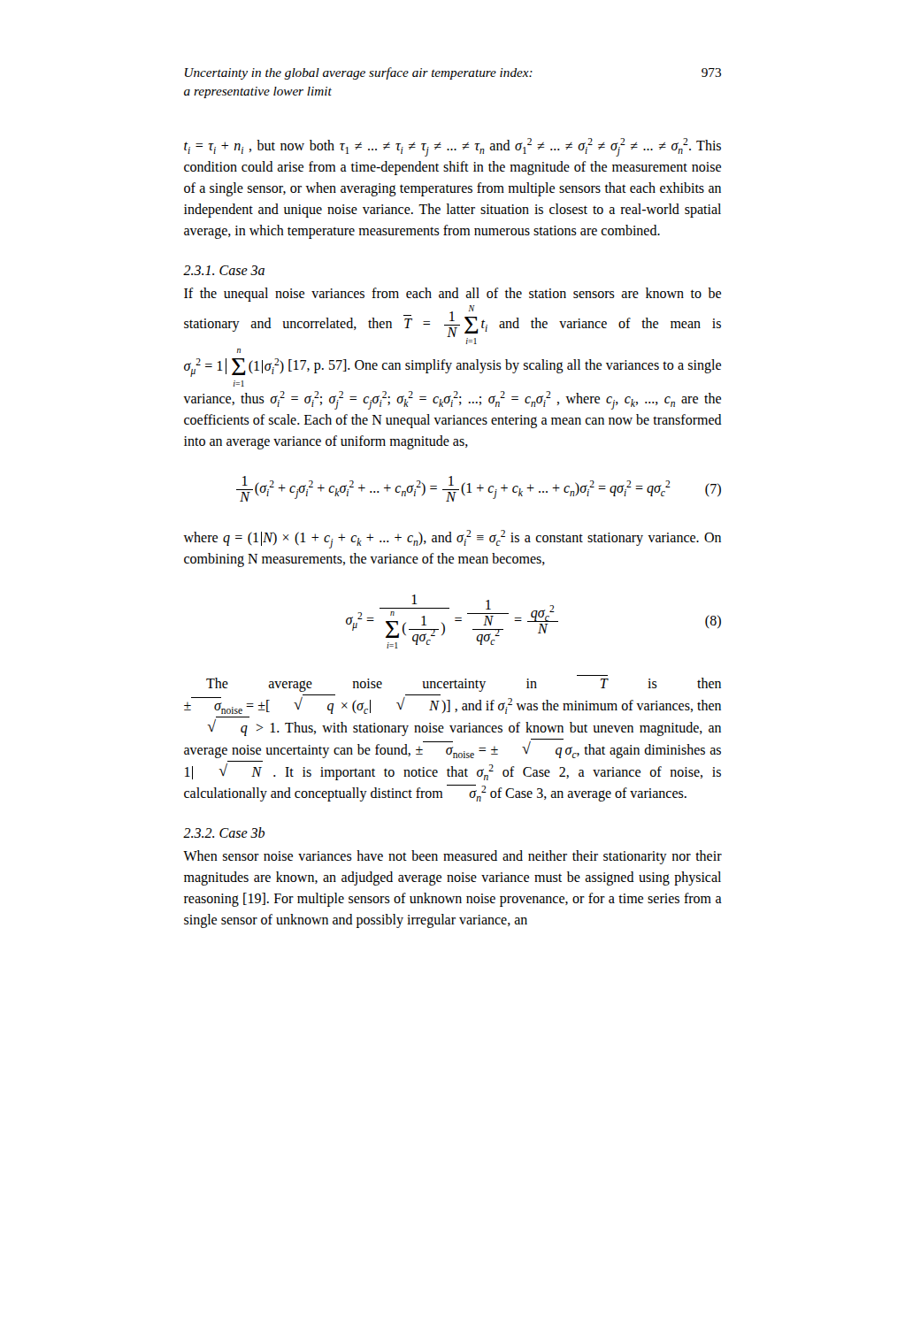Uncertainty in the global average surface air temperature index:
a representative lower limit
973
ti = τi + ni , but now both τ1 ≠ ... ≠ τi ≠ τj ≠ ... ≠ τn and σ12 ≠ ... ≠ σi2 ≠ σj2 ≠ ... ≠ σn2. This condition could arise from a time-dependent shift in the magnitude of the measurement noise of a single sensor, or when averaging temperatures from multiple sensors that each exhibits an independent and unique noise variance. The latter situation is closest to a real-world spatial average, in which temperature measurements from numerous stations are combined.
2.3.1. Case 3a
If the unequal noise variances from each and all of the station sensors are known to be stationary and uncorrelated, then T = 1 N NΣi=1 ti and the variance of the mean is σμ2 = 1 nΣi=1(1 σi2) [17, p. 57]. One can simplify analysis by scaling all the variances to a single variance, thus σi2 = σi2; σj2 = cjσi2; σk2 = ckσi2; ...; σn2 = cnσi2 , where cj, ck, ..., cn are the coefficients of scale. Each of the N unequal variances entering a mean can now be transformed into an average variance of uniform magnitude as,
1 N(σi2 + cjσi2 + ckσi2 + ... + cnσi2) = 1 N(1 + cj + ck + ... + cn)σi2 = qσi2 = qσc2
(7)
where q = (1 N) × (1 + cj + ck + ... + cn), and σi2 ≡ σc2 is a constant stationary variance. On combining N measurements, the variance of the mean becomes,
σμ2 = 1 nΣi=1(1 qσc2) = 1 Nqσc2 = qσc2 N
(8)
The average noise uncertainty in T is then ±σnoise = ±[q × (σc N)] , and if σi2 was the minimum of variances, then q > 1. Thus, with stationary noise variances of known but uneven magnitude, an average noise uncertainty can be found, ±σnoise = ±qσc, that again diminishes as 1 N . It is important to notice that σn2 of Case 2, a variance of noise, is calculationally and conceptually distinct from σn2 of Case 3, an average of variances.
2.3.2. Case 3b
When sensor noise variances have not been measured and neither their stationarity nor their magnitudes are known, an adjudged average noise variance must be assigned using physical reasoning [19]. For multiple sensors of unknown noise provenance, or for a time series from a single sensor of unknown and possibly irregular variance, an